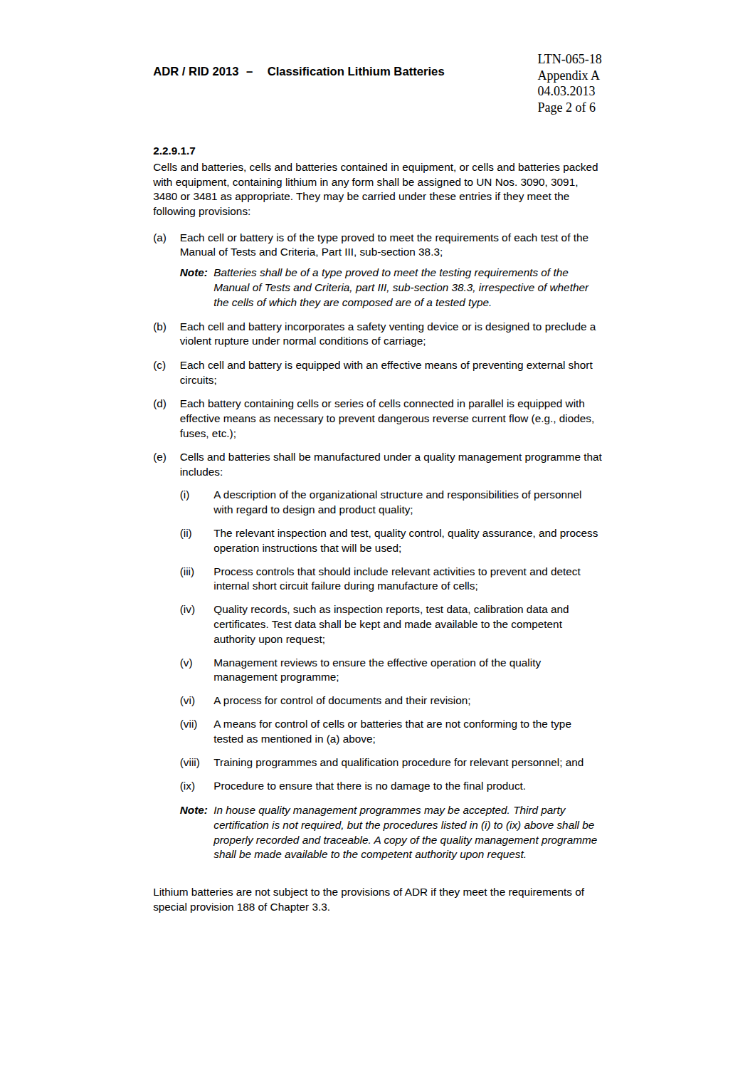ADR / RID 2013 – Classification Lithium Batteries
LTN-065-18
Appendix A
04.03.2013
Page 2 of 6
2.2.9.1.7
Cells and batteries, cells and batteries contained in equipment, or cells and batteries packed with equipment, containing lithium in any form shall be assigned to UN Nos. 3090, 3091, 3480 or 3481 as appropriate. They may be carried under these entries if they meet the following provisions:
(a) Each cell or battery is of the type proved to meet the requirements of each test of the Manual of Tests and Criteria, Part III, sub-section 38.3;
Note: Batteries shall be of a type proved to meet the testing requirements of the Manual of Tests and Criteria, part III, sub-section 38.3, irrespective of whether the cells of which they are composed are of a tested type.
(b) Each cell and battery incorporates a safety venting device or is designed to preclude a violent rupture under normal conditions of carriage;
(c) Each cell and battery is equipped with an effective means of preventing external short circuits;
(d) Each battery containing cells or series of cells connected in parallel is equipped with effective means as necessary to prevent dangerous reverse current flow (e.g., diodes, fuses, etc.);
(e) Cells and batteries shall be manufactured under a quality management programme that includes:
(i) A description of the organizational structure and responsibilities of personnel with regard to design and product quality;
(ii) The relevant inspection and test, quality control, quality assurance, and process operation instructions that will be used;
(iii) Process controls that should include relevant activities to prevent and detect internal short circuit failure during manufacture of cells;
(iv) Quality records, such as inspection reports, test data, calibration data and certificates. Test data shall be kept and made available to the competent authority upon request;
(v) Management reviews to ensure the effective operation of the quality management programme;
(vi) A process for control of documents and their revision;
(vii) A means for control of cells or batteries that are not conforming to the type tested as mentioned in (a) above;
(viii) Training programmes and qualification procedure for relevant personnel; and
(ix) Procedure to ensure that there is no damage to the final product.
Note: In house quality management programmes may be accepted. Third party certification is not required, but the procedures listed in (i) to (ix) above shall be properly recorded and traceable. A copy of the quality management programme shall be made available to the competent authority upon request.
Lithium batteries are not subject to the provisions of ADR if they meet the requirements of special provision 188 of Chapter 3.3.